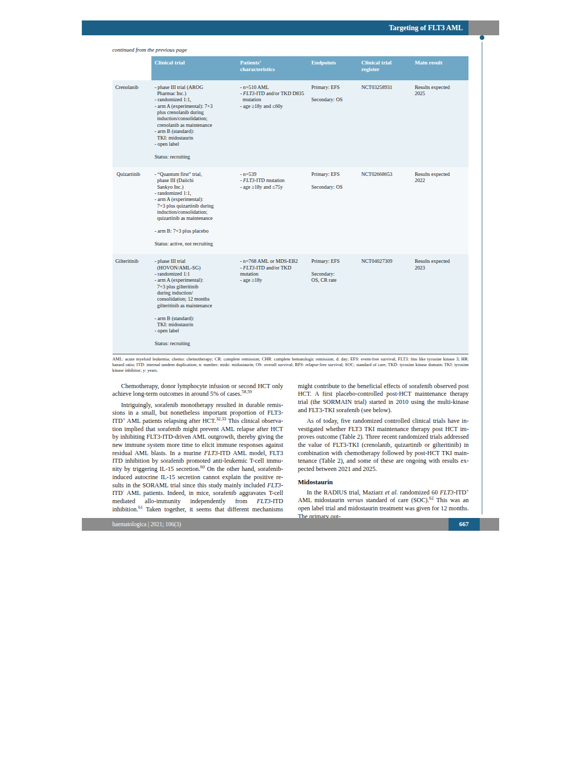Targeting of FLT3 AML
continued from the previous page
| | Clinical trial | Patients’ characteristics | Endpoints | Clinical trial register | Main result |
| --- | --- | --- | --- | --- | --- |
| Crenolanib | - phase III trial (AROG Pharmac Inc.) - randomized 1:1, - arm A (experimental): 7+3 plus crenolanib during induction/consolidation; crenolanib as maintenance - arm B (standard): TKI: midostaurin - open label Status: recruiting | - n=510 AML - FLT3 -ITD and/or TKD D835 mutation - age ≥18y and ≤60y | Primary: EFS Secondary: OS | NCT03258931 | Results expected 2025 |
| Quizartinib | - “Quantum first” trial, phase III (Daiichi Sankyo Inc.) - randomized 1:1, - arm A (experimental): 7+3 plus quizartinib during induction/consolidation; quizartinib as maintenance - arm B: 7+3 plus placebo Status: active, not recruiting | - n=539 - FLT3 -ITD mutation - age ≥18y and ≤75y | Primary: EFS Secondary: OS | NCT02668653 | Results expected 2022 |
| Gilteritinib | - phase III trial (HOVON/AML-SG) - randomized 1:1 - arm A (experimental): 7+3 plus gilteritinib during induction/ consolidation; 12 months gilteritinib as maintenance - arm B (standard): TKI: midostaurin - open label Status: recruiting | - n=768 AML or MDS-EB2 - FLT3 -ITD and/or TKD mutation - age ≥18y | Primary: EFS Secondary: OS, CR rate | NCT04027309 | Results expected 2023 |
AML: acute myeloid leukemia; chemo: chemotherapy; CR: complete remission; CHR: complete hematologic remission; d: day; EFS: event-free survival; FLT3: fms like tyrosine kinase 3; HR: hazard ratio; ITD: internal tandem duplication; n: number; mido: midostaurin; OS: overall survival; RFS: relapse-free survival; SOC: standard of care; TKD: tyrosine kinase domain; TKI: tyrosine kinase inhibitor; y: years.
Chemotherapy, donor lymphocyte infusion or second HCT only achieve long-term outcomes in around 5% of cases.58,59
Intriguingly, sorafenib monotherapy resulted in durable remissions in a small, but nonetheless important proportion of FLT3-ITD+ AML patients relapsing after HCT.32,33 This clinical observation implied that sorafenib might prevent AML relapse after HCT by inhibiting FLT3-ITD-driven AML outgrowth, thereby giving the new immune system more time to elicit immune responses against residual AML blasts. In a murine FLT3-ITD AML model, FLT3 ITD inhibition by sorafenib promoted anti-leukemic T-cell immunity by triggering IL-15 secretion.60 On the other hand, sorafenib-induced autocrine IL-15 secretion cannot explain the positive results in the SORAML trial since this study mainly included FLT3-ITD- AML patients. Indeed, in mice, sorafenib aggravates T-cell mediated allo-immunity independently from FLT3-ITD inhibition.61 Taken together, it seems that different mechanisms might contribute to the beneficial effects of sorafenib observed post HCT. A first placebo-controlled post-HCT maintenance therapy trial (the SORMAIN trial) started in 2010 using the multi-kinase and FLT3-TKI sorafenib (see below).
As of today, five randomized controlled clinical trials have investigated whether FLT3 TKI maintenance therapy post HCT improves outcome (Table 2). Three recent randomized trials addressed the value of FLT3-TKI (crenolanib, quizartinib or gilteritinib) in combination with chemotherapy followed by post-HCT TKI maintenance (Table 2), and some of these are ongoing with results expected between 2021 and 2025.
Midostaurin
In the RADIUS trial, Maziarz et al. randomized 60 FLT3-ITD+ AML midostaurin versus standard of care (SOC).62 This was an open label trial and midostaurin treatment was given for 12 months. The primary out-
haematologica | 2021; 106(3)
667